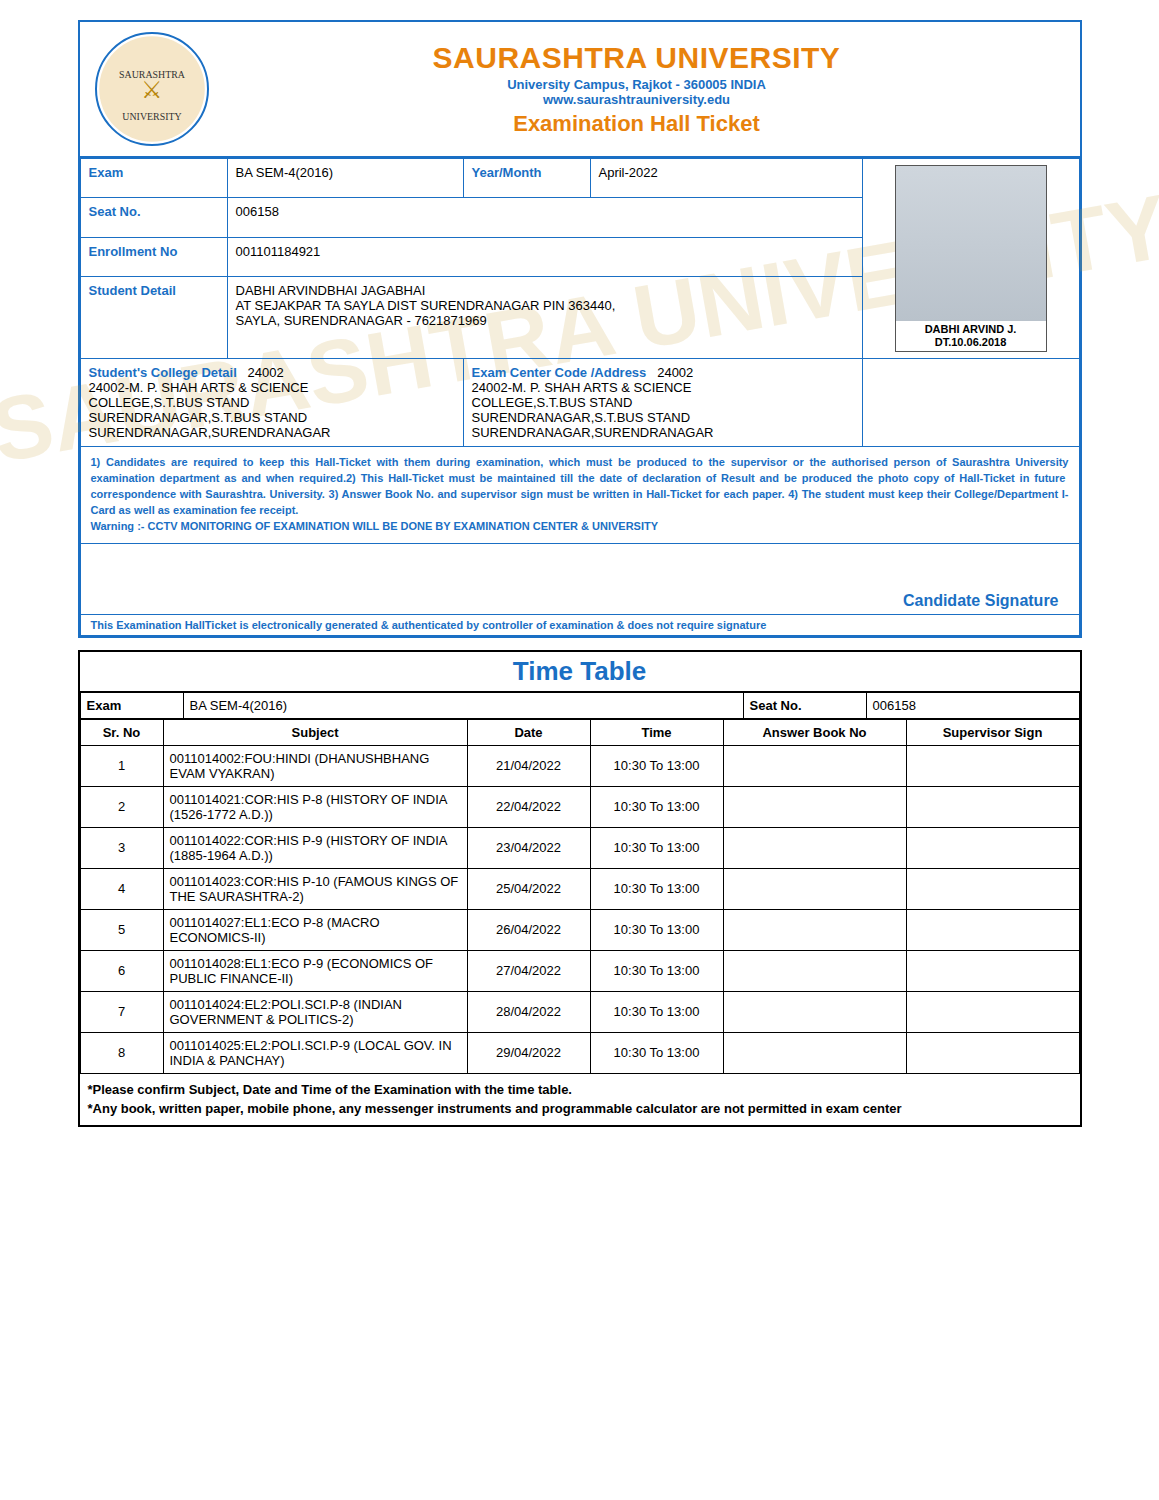SAURASHTRA UNIVERSITY
SAURASHTRA UNIVERSITY
University Campus, Rajkot - 360005 INDIA
www.saurashtrauniversity.edu
Examination Hall Ticket
| Exam | BA SEM-4(2016) | Year/Month | April-2022 | DABHI ARVIND J. DT.10.06.2018 |
| Seat No. | 006158 |
| Enrollment No | 001101184921 |
| Student Detail | DABHI ARVINDBHAI JAGABHAI AT SEJAKPAR TA SAYLA DIST SURENDRANAGAR PIN 363440, SAYLA, SURENDRANAGAR - 7621871969 |
| Student's College Detail 24002 24002-M. P. SHAH ARTS & SCIENCE COLLEGE,S.T.BUS STAND SURENDRANAGAR,S.T.BUS STAND SURENDRANAGAR,SURENDRANAGAR | Exam Center Code /Address 24002 24002-M. P. SHAH ARTS & SCIENCE COLLEGE,S.T.BUS STAND SURENDRANAGAR,S.T.BUS STAND SURENDRANAGAR,SURENDRANAGAR | |
1) Candidates are required to keep this Hall-Ticket with them during examination, which must be produced to the supervisor or the authorised person of Saurashtra University examination department as and when required.2) This Hall-Ticket must be maintained till the date of declaration of Result and be produced the photo copy of Hall-Ticket in future correspondence with Saurashtra. University. 3) Answer Book No. and supervisor sign must be written in Hall-Ticket for each paper. 4) The student must keep their College/Department I-Card as well as examination fee receipt.
Warning :- CCTV MONITORING OF EXAMINATION WILL BE DONE BY EXAMINATION CENTER & UNIVERSITY
Candidate Signature
This Examination HallTicket is electronically generated & authenticated by controller of examination & does not require signature
Time Table
| Exam | BA SEM-4(2016) | Seat No. | 006158 |
| Sr. No | Subject | Date | Time | Answer Book No | Supervisor Sign |
| --- | --- | --- | --- | --- | --- |
| 1 | 0011014002:FOU:HINDI (DHANUSHBHANG EVAM VYAKRAN) | 21/04/2022 | 10:30 To 13:00 | | |
| 2 | 0011014021:COR:HIS P-8 (HISTORY OF INDIA (1526-1772 A.D.)) | 22/04/2022 | 10:30 To 13:00 | | |
| 3 | 0011014022:COR:HIS P-9 (HISTORY OF INDIA (1885-1964 A.D.)) | 23/04/2022 | 10:30 To 13:00 | | |
| 4 | 0011014023:COR:HIS P-10 (FAMOUS KINGS OF THE SAURASHTRA-2) | 25/04/2022 | 10:30 To 13:00 | | |
| 5 | 0011014027:EL1:ECO P-8 (MACRO ECONOMICS-II) | 26/04/2022 | 10:30 To 13:00 | | |
| 6 | 0011014028:EL1:ECO P-9 (ECONOMICS OF PUBLIC FINANCE-II) | 27/04/2022 | 10:30 To 13:00 | | |
| 7 | 0011014024:EL2:POLI.SCI.P-8 (INDIAN GOVERNMENT & POLITICS-2) | 28/04/2022 | 10:30 To 13:00 | | |
| 8 | 0011014025:EL2:POLI.SCI.P-9 (LOCAL GOV. IN INDIA & PANCHAY) | 29/04/2022 | 10:30 To 13:00 | | |
*Please confirm Subject, Date and Time of the Examination with the time table.
*Any book, written paper, mobile phone, any messenger instruments and programmable calculator are not permitted in exam center